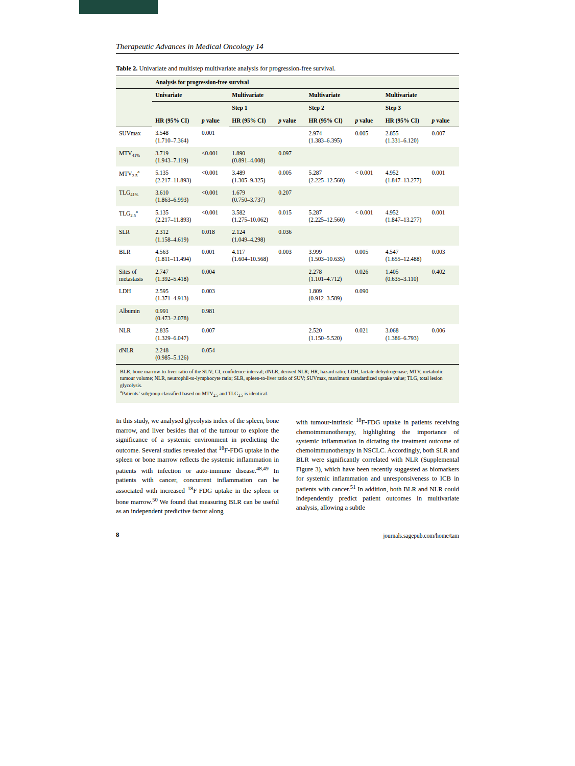Therapeutic Advances in Medical Oncology 14
Table 2. Univariate and multistep multivariate analysis for progression-free survival.
| | Analysis for progression-free survival |
| | Univariate | Multivariate | Multivariate | Multivariate |
| | HR (95% CI) | p value | Step 1 | Step 2 | Step 3 |
| | HR (95% CI) | p value | HR (95% CI) | p value | HR (95% CI) | p value |
| SUVmax | 3.548 (1.710–7.364) | 0.001 | | | 2.974 (1.383–6.395) | 0.005 | 2.855 (1.331–6.120) | 0.007 |
| MTV 41% | 3.719 (1.943–7.119) | <0.001 | 1.890 (0.891–4.008) | 0.097 | | | | |
| MTV 2.5 a | 5.135 (2.217–11.893) | <0.001 | 3.489 (1.305–9.325) | 0.005 | 5.287 (2.225–12.560) | < 0.001 | 4.952 (1.847–13.277) | 0.001 |
| TLG 41% | 3.610 (1.863–6.993) | <0.001 | 1.679 (0.750–3.737) | 0.207 | | | | |
| TLG 2.5 a | 5.135 (2.217–11.893) | <0.001 | 3.582 (1.275–10.062) | 0.015 | 5.287 (2.225–12.560) | < 0.001 | 4.952 (1.847–13.277) | 0.001 |
| SLR | 2.312 (1.158–4.619) | 0.018 | 2.124 (1.049–4.298) | 0.036 | | | | |
| BLR | 4.563 (1.811–11.494) | 0.001 | 4.117 (1.604–10.568) | 0.003 | 3.999 (1.503–10.635) | 0.005 | 4.547 (1.655–12.488) | 0.003 |
| Sites of metastasis | 2.747 (1.392–5.418) | 0.004 | | | 2.278 (1.101–4.712) | 0.026 | 1.405 (0.635–3.110) | 0.402 |
| LDH | 2.595 (1.371–4.913) | 0.003 | | | 1.809 (0.912–3.589) | 0.090 | | |
| Albumin | 0.991 (0.473–2.078) | 0.981 | | | | | | |
| NLR | 2.835 (1.329–6.047) | 0.007 | | | 2.520 (1.150–5.520) | 0.021 | 3.068 (1.386–6.793) | 0.006 |
| dNLR | 2.248 (0.985–5.126) | 0.054 | | | | | | |
BLR, bone marrow-to-liver ratio of the SUV; CI, confidence interval; dNLR, derived NLR; HR, hazard ratio; LDH, lactate dehydrogenase; MTV, metabolic tumour volume; NLR, neutrophil-to-lymphocyte ratio; SLR, spleen-to-liver ratio of SUV; SUVmax, maximum standardized uptake value; TLG, total lesion glycolysis.
aPatients’ subgroup classified based on MTV2.5 and TLG2.5 is identical.
In this study, we analysed glycolysis index of the spleen, bone marrow, and liver besides that of the tumour to explore the significance of a systemic environment in predicting the outcome. Several studies revealed that 18F-FDG uptake in the spleen or bone marrow reflects the systemic inflammation in patients with infection or auto-immune disease.48,49 In patients with cancer, concurrent inflammation can be associated with increased 18F-FDG uptake in the spleen or bone marrow.50 We found that measuring BLR can be useful as an independent predictive factor along
with tumour-intrinsic 18F-FDG uptake in patients receiving chemoimmunotherapy, highlighting the importance of systemic inflammation in dictating the treatment outcome of chemoimmunotherapy in NSCLC. Accordingly, both SLR and BLR were significantly correlated with NLR (Supplemental Figure 3), which have been recently suggested as biomarkers for systemic inflammation and unresponsiveness to ICB in patients with cancer.51 In addition, both BLR and NLR could independently predict patient outcomes in multivariate analysis, allowing a subtle
8
journals.sagepub.com/home/tam